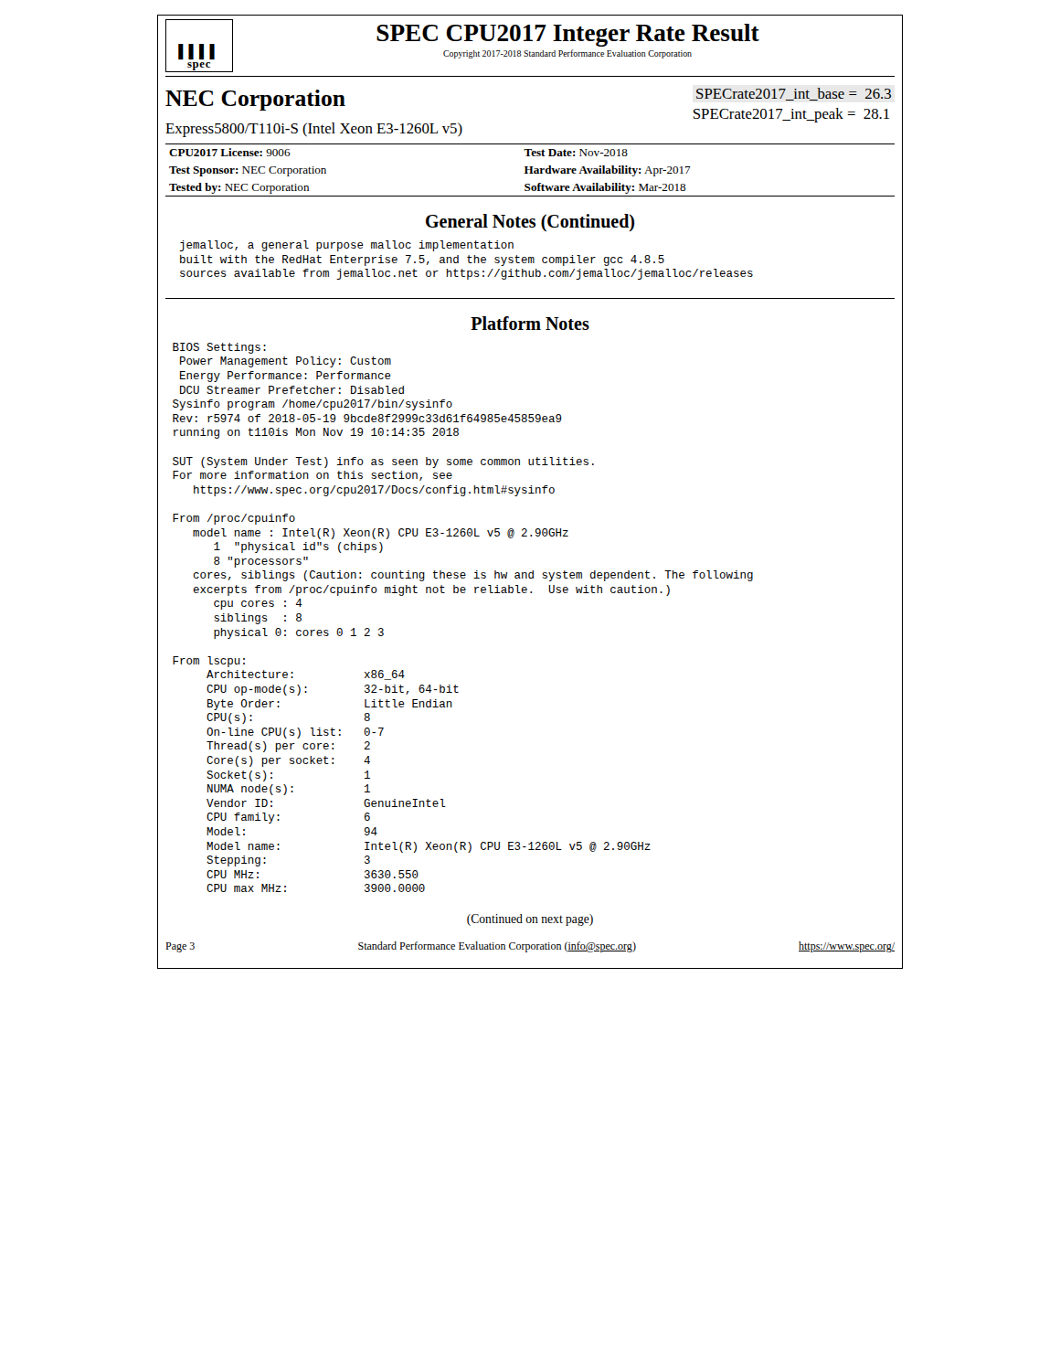▌▌▌▌
spec
SPEC CPU2017 Integer Rate Result
Copyright 2017-2018 Standard Performance Evaluation Corporation
NEC Corporation
Express5800/T110i-S (Intel Xeon E3-1260L v5)
SPECrate2017_int_base = 26.3
SPECrate2017_int_peak = 28.1
| CPU2017 License: 9006 | Test Date: Nov-2018 |
| Test Sponsor: NEC Corporation | Hardware Availability: Apr-2017 |
| Tested by: NEC Corporation | Software Availability: Mar-2018 |
General Notes (Continued)
  jemalloc, a general purpose malloc implementation
  built with the RedHat Enterprise 7.5, and the system compiler gcc 4.8.5
  sources available from jemalloc.net or https://github.com/jemalloc/jemalloc/releases
Platform Notes
 BIOS Settings:
  Power Management Policy: Custom
  Energy Performance: Performance
  DCU Streamer Prefetcher: Disabled
 Sysinfo program /home/cpu2017/bin/sysinfo
 Rev: r5974 of 2018-05-19 9bcde8f2999c33d61f64985e45859ea9
 running on t110is Mon Nov 19 10:14:35 2018

 SUT (System Under Test) info as seen by some common utilities.
 For more information on this section, see
    https://www.spec.org/cpu2017/Docs/config.html#sysinfo

 From /proc/cpuinfo
    model name : Intel(R) Xeon(R) CPU E3-1260L v5 @ 2.90GHz
       1  "physical id"s (chips)
       8 "processors"
    cores, siblings (Caution: counting these is hw and system dependent. The following
    excerpts from /proc/cpuinfo might not be reliable.  Use with caution.)
       cpu cores : 4
       siblings  : 8
       physical 0: cores 0 1 2 3

 From lscpu:
      Architecture:          x86_64
      CPU op-mode(s):        32-bit, 64-bit
      Byte Order:            Little Endian
      CPU(s):                8
      On-line CPU(s) list:   0-7
      Thread(s) per core:    2
      Core(s) per socket:    4
      Socket(s):             1
      NUMA node(s):          1
      Vendor ID:             GenuineIntel
      CPU family:            6
      Model:                 94
      Model name:            Intel(R) Xeon(R) CPU E3-1260L v5 @ 2.90GHz
      Stepping:              3
      CPU MHz:               3630.550
      CPU max MHz:           3900.0000
(Continued on next page)
Page 3
Standard Performance Evaluation Corporation (info@spec.org)
https://www.spec.org/